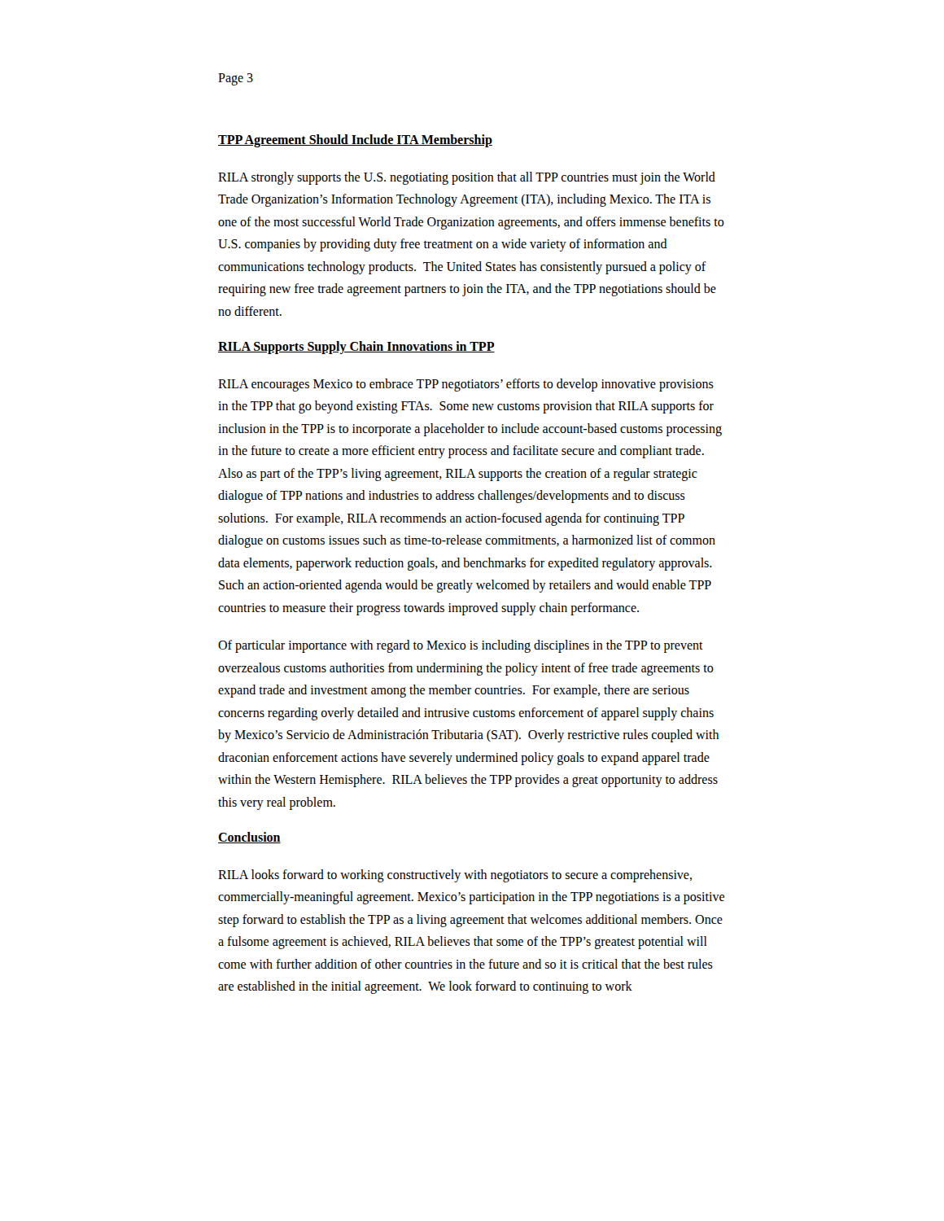Page 3
TPP Agreement Should Include ITA Membership
RILA strongly supports the U.S. negotiating position that all TPP countries must join the World Trade Organization’s Information Technology Agreement (ITA), including Mexico. The ITA is one of the most successful World Trade Organization agreements, and offers immense benefits to U.S. companies by providing duty free treatment on a wide variety of information and communications technology products. The United States has consistently pursued a policy of requiring new free trade agreement partners to join the ITA, and the TPP negotiations should be no different.
RILA Supports Supply Chain Innovations in TPP
RILA encourages Mexico to embrace TPP negotiators’ efforts to develop innovative provisions in the TPP that go beyond existing FTAs. Some new customs provision that RILA supports for inclusion in the TPP is to incorporate a placeholder to include account-based customs processing in the future to create a more efficient entry process and facilitate secure and compliant trade. Also as part of the TPP’s living agreement, RILA supports the creation of a regular strategic dialogue of TPP nations and industries to address challenges/developments and to discuss solutions. For example, RILA recommends an action-focused agenda for continuing TPP dialogue on customs issues such as time-to-release commitments, a harmonized list of common data elements, paperwork reduction goals, and benchmarks for expedited regulatory approvals. Such an action-oriented agenda would be greatly welcomed by retailers and would enable TPP countries to measure their progress towards improved supply chain performance.
Of particular importance with regard to Mexico is including disciplines in the TPP to prevent overzealous customs authorities from undermining the policy intent of free trade agreements to expand trade and investment among the member countries. For example, there are serious concerns regarding overly detailed and intrusive customs enforcement of apparel supply chains by Mexico’s Servicio de Administración Tributaria (SAT). Overly restrictive rules coupled with draconian enforcement actions have severely undermined policy goals to expand apparel trade within the Western Hemisphere. RILA believes the TPP provides a great opportunity to address this very real problem.
Conclusion
RILA looks forward to working constructively with negotiators to secure a comprehensive, commercially-meaningful agreement. Mexico’s participation in the TPP negotiations is a positive step forward to establish the TPP as a living agreement that welcomes additional members. Once a fulsome agreement is achieved, RILA believes that some of the TPP’s greatest potential will come with further addition of other countries in the future and so it is critical that the best rules are established in the initial agreement. We look forward to continuing to work